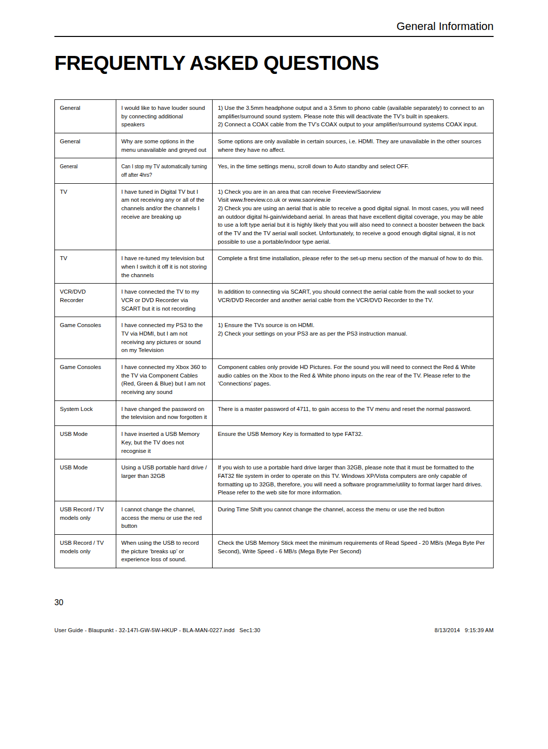General Information
FREQUENTLY ASKED QUESTIONS
| General | I would like to have louder sound by connecting additional speakers | 1) Use the 3.5mm headphone output and a 3.5mm to phono cable (available separately) to connect to an amplifier/surround sound system. Please note this will deactivate the TV’s built in speakers. 2) Connect a COAX cable from the TV’s COAX output to your amplifier/surround systems COAX input. |
| General | Why are some options in the menu unavailable and greyed out | Some options are only available in certain sources, i.e. HDMI. They are unavailable in the other sources where they have no affect. |
| General | Can I stop my TV automatically turning off after 4hrs? | Yes, in the time settings menu, scroll down to Auto standby and select OFF. |
| TV | I have tuned in Digital TV but I am not receiving any or all of the channels and/or the channels I receive are breaking up | 1) Check you are in an area that can receive Freeview/Saorview Visit www.freeview.co.uk or www.saorview.ie 2) Check you are using an aerial that is able to receive a good digital signal. In most cases, you will need an outdoor digital hi-gain/wideband aerial. In areas that have excellent digital coverage, you may be able to use a loft type aerial but it is highly likely that you will also need to connect a booster between the back of the TV and the TV aerial wall socket. Unfortunately, to receive a good enough digital signal, it is not possible to use a portable/indoor type aerial. |
| TV | I have re-tuned my television but when I switch it off it is not storing the channels | Complete a first time installation, please refer to the set-up menu section of the manual of how to do this. |
| VCR/DVD Recorder | I have connected the TV to my VCR or DVD Recorder via SCART but it is not recording | In addition to connecting via SCART, you should connect the aerial cable from the wall socket to your VCR/DVD Recorder and another aerial cable from the VCR/DVD Recorder to the TV. |
| Game Consoles | I have connected my PS3 to the TV via HDMI, but I am not receiving any pictures or sound on my Television | 1) Ensure the TVs source is on HDMI. 2) Check your settings on your PS3 are as per the PS3 instruction manual. |
| Game Consoles | I have connected my Xbox 360 to the TV via Component Cables (Red, Green & Blue) but I am not receiving any sound | Component cables only provide HD Pictures. For the sound you will need to connect the Red & White audio cables on the Xbox to the Red & White phono inputs on the rear of the TV. Please refer to the ‘Connections’ pages. |
| System Lock | I have changed the password on the television and now forgotten it | There is a master password of 4711, to gain access to the TV menu and reset the normal password. |
| USB Mode | I have inserted a USB Memory Key, but the TV does not recognise it | Ensure the USB Memory Key is formatted to type FAT32. |
| USB Mode | Using a USB portable hard drive / larger than 32GB | If you wish to use a portable hard drive larger than 32GB, please note that it must be formatted to the FAT32 file system in order to operate on this TV. Windows XP/Vista computers are only capable of formatting up to 32GB, therefore, you will need a software programme/utility to format larger hard drives. Please refer to the web site for more information. |
| USB Record / TV models only | I cannot change the channel, access the menu or use the red button | During Time Shift you cannot change the channel, access the menu or use the red button |
| USB Record / TV models only | When using the USB to record the picture ‘breaks up’ or experience loss of sound. | Check the USB Memory Stick meet the minimum requirements of Read Speed - 20 MB/s (Mega Byte Per Second), Write Speed - 6 MB/s (Mega Byte Per Second) |
30
User Guide - Blaupunkt - 32-147I-GW-5W-HKUP - BLA-MAN-0227.indd Sec1:30
8/13/2014 9:15:39 AM